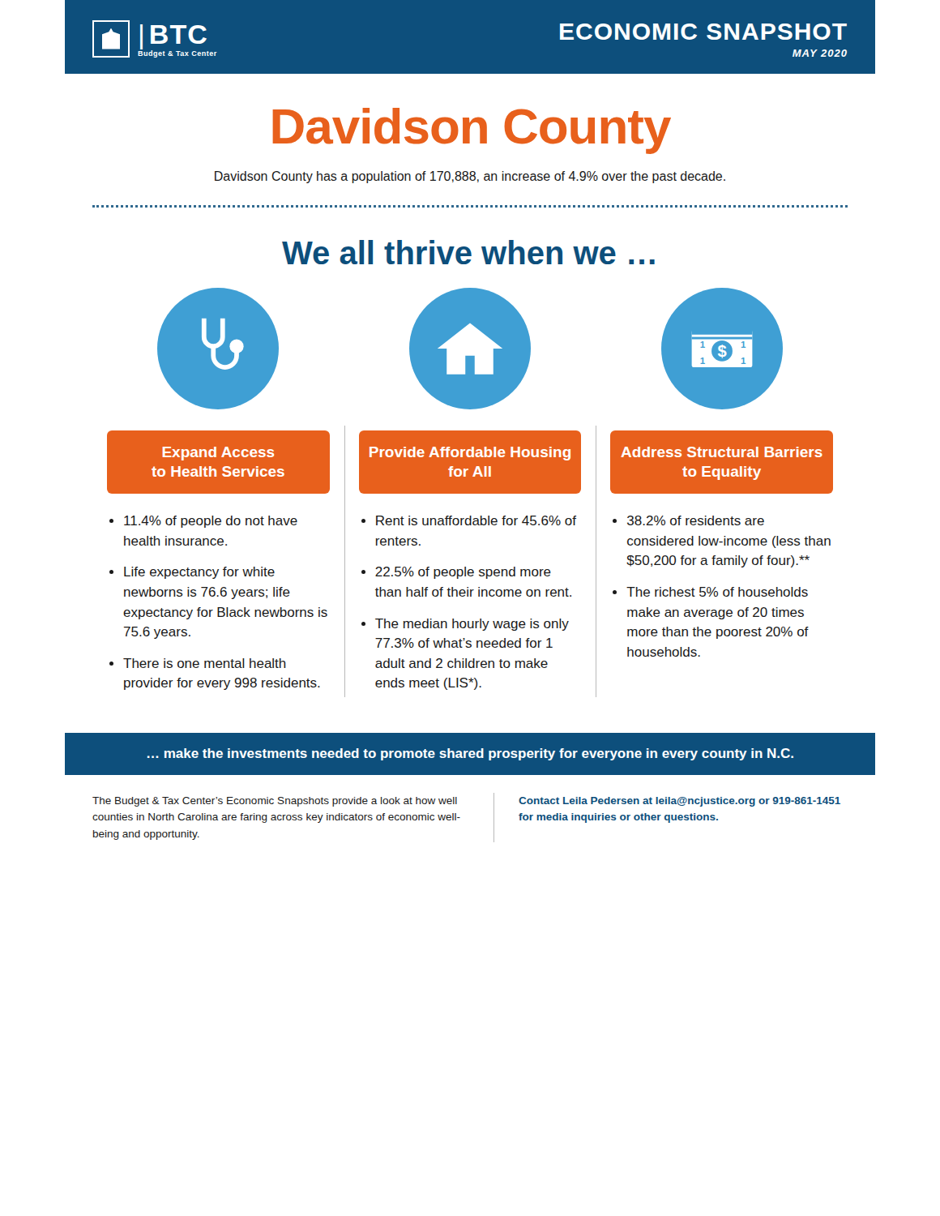|BTC
Budget & Tax Center
ECONOMIC SNAPSHOT
MAY 2020
Davidson County
Davidson County has a population of 170,888, an increase of 4.9% over the past decade.
We all thrive when we …
Expand Access
to Health Services
11.4% of people do not have health insurance.
Life expectancy for white newborns is 76.6 years; life expectancy for Black newborns is 75.6 years.
There is one mental health provider for every 998 residents.
Provide Affordable Housing
for All
Rent is unaffordable for 45.6% of renters.
22.5% of people spend more than half of their income on rent.
The median hourly wage is only 77.3% of what’s needed for 1 adult and 2 children to make ends meet (LIS*).
$ 1 1 1 1
Address Structural Barriers
to Equality
38.2% of residents are considered low-income (less than $50,200 for a family of four).**
The richest 5% of households make an average of 20 times more than the poorest 20% of households.
… make the investments needed to promote shared prosperity for everyone in every county in N.C.
The Budget & Tax Center’s Economic Snapshots provide a look at how well counties in North Carolina are faring across key indicators of economic well-being and opportunity.
Contact Leila Pedersen at leila@ncjustice.org or 919-861-1451 for media inquiries or other questions.